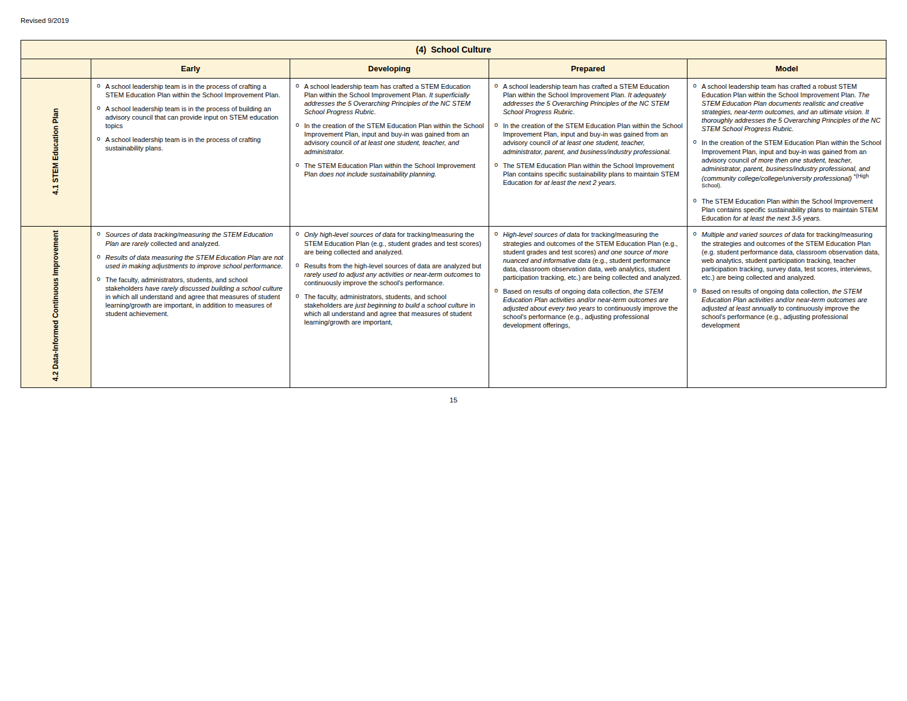Revised 9/2019
(4) School Culture
| | Early | Developing | Prepared | Model |
| --- | --- | --- | --- | --- |
| 4.1 STEM Education Plan | A school leadership team is in the process of crafting a STEM Education Plan within the School Improvement Plan. A school leadership team is in the process of building an advisory council that can provide input on STEM education topics A school leadership team is in the process of crafting sustainability plans. | A school leadership team has crafted a STEM Education Plan within the School Improvement Plan. It superficially addresses the 5 Overarching Principles of the NC STEM School Progress Rubric . In the creation of the STEM Education Plan within the School Improvement Plan, input and buy-in was gained from an advisory council of at least one student, teacher, and administrator. The STEM Education Plan within the School Improvement Plan does not include sustainability planning. | A school leadership team has crafted a STEM Education Plan within the School Improvement Plan. It adequately addresses the 5 Overarching Principles of the NC STEM School Progress Rubric . In the creation of the STEM Education Plan within the School Improvement Plan, input and buy-in was gained from an advisory council of at least one student, teacher, administrator, parent, and business/industry professional. The STEM Education Plan within the School Improvement Plan contains specific sustainability plans to maintain STEM Education for at least the next 2 years. | A school leadership team has crafted a robust STEM Education Plan within the School Improvement Plan. The STEM Education Plan documents realistic and creative strategies, near-term outcomes, and an ultimate vision. It thoroughly addresses the 5 Overarching Principles of the NC STEM School Progress Rubric. In the creation of the STEM Education Plan within the School Improvement Plan, input and buy-in was gained from an advisory council of more then one student, teacher, administrator, parent, business/industry professional, and (community college/college/university professional) *(High School). The STEM Education Plan within the School Improvement Plan contains specific sustainability plans to maintain STEM Education for at least the next 3-5 years. |
| 4.2 Data-Informed Continuous Improvement | Sources of data tracking/measuring the STEM Education Plan are rarely collected and analyzed. Results of data measuring the STEM Education Plan are not used in making adjustments to improve school performance. The faculty, administrators, students, and school stakeholders have rarely discussed building a school culture in which all understand and agree that measures of student learning/growth are important, in addition to measures of student achievement. | Only high-level sources of data for tracking/measuring the STEM Education Plan (e.g., student grades and test scores) are being collected and analyzed. Results from the high-level sources of data are analyzed but rarely used to adjust any activities or near-term outcomes to continuously improve the school's performance. The faculty, administrators, students, and school stakeholders are just beginning to build a school culture in which all understand and agree that measures of student learning/growth are important, | High-level sources of data for tracking/measuring the strategies and outcomes of the STEM Education Plan (e.g., student grades and test scores) and one source of more nuanced and informative data (e.g., student performance data, classroom observation data, web analytics, student participation tracking, etc.) are being collected and analyzed. Based on results of ongoing data collection, the STEM Education Plan activities and/or near-term outcomes are adjusted about every two years to continuously improve the school's performance (e.g., adjusting professional development offerings, | Multiple and varied sources of data for tracking/measuring the strategies and outcomes of the STEM Education Plan (e.g. student performance data, classroom observation data, web analytics, student participation tracking, teacher participation tracking, survey data, test scores, interviews, etc.) are being collected and analyzed. Based on results of ongoing data collection, the STEM Education Plan activities and/or near-term outcomes are adjusted at least annually to continuously improve the school's performance (e.g., adjusting professional development |
15